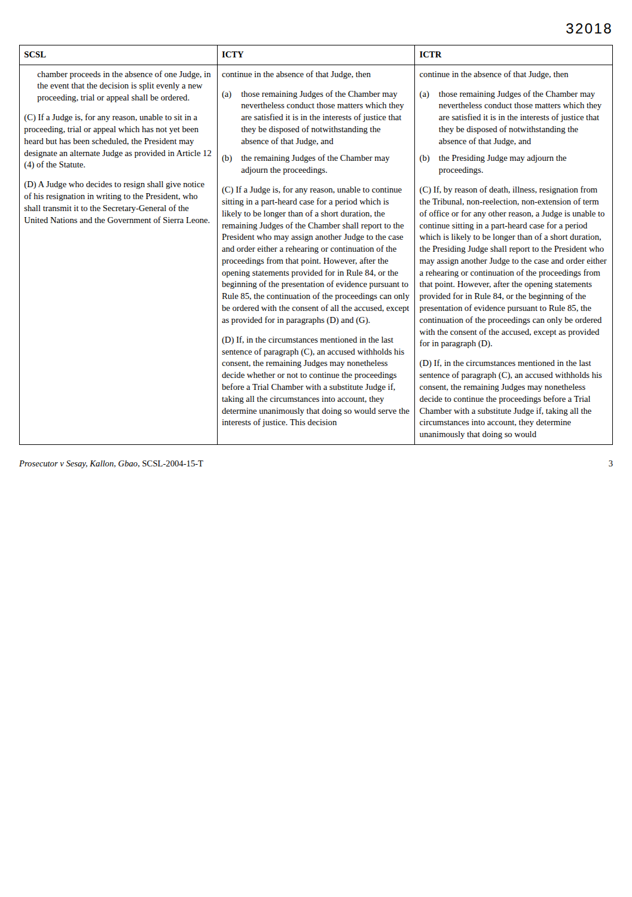32018
| SCSL | ICTY | ICTR |
| --- | --- | --- |
| chamber proceeds in the absence of one Judge, in the event that the decision is split evenly a new proceeding, trial or appeal shall be ordered. (C) If a Judge is, for any reason, unable to sit in a proceeding, trial or appeal which has not yet been heard but has been scheduled, the President may designate an alternate Judge as provided in Article 12 (4) of the Statute. (D) A Judge who decides to resign shall give notice of his resignation in writing to the President, who shall transmit it to the Secretary-General of the United Nations and the Government of Sierra Leone. | continue in the absence of that Judge, then (a) those remaining Judges of the Chamber may nevertheless conduct those matters which they are satisfied it is in the interests of justice that they be disposed of notwithstanding the absence of that Judge, and (b) the remaining Judges of the Chamber may adjourn the proceedings. (C) If a Judge is, for any reason, unable to continue sitting in a part-heard case for a period which is likely to be longer than of a short duration, the remaining Judges of the Chamber shall report to the President who may assign another Judge to the case and order either a rehearing or continuation of the proceedings from that point. However, after the opening statements provided for in Rule 84, or the beginning of the presentation of evidence pursuant to Rule 85, the continuation of the proceedings can only be ordered with the consent of all the accused, except as provided for in paragraphs (D) and (G). (D) If, in the circumstances mentioned in the last sentence of paragraph (C), an accused withholds his consent, the remaining Judges may nonetheless decide whether or not to continue the proceedings before a Trial Chamber with a substitute Judge if, taking all the circumstances into account, they determine unanimously that doing so would serve the interests of justice. This decision | continue in the absence of that Judge, then (a) those remaining Judges of the Chamber may nevertheless conduct those matters which they are satisfied it is in the interests of justice that they be disposed of notwithstanding the absence of that Judge, and (b) the Presiding Judge may adjourn the proceedings. (C) If, by reason of death, illness, resignation from the Tribunal, non-reelection, non-extension of term of office or for any other reason, a Judge is unable to continue sitting in a part-heard case for a period which is likely to be longer than of a short duration, the Presiding Judge shall report to the President who may assign another Judge to the case and order either a rehearing or continuation of the proceedings from that point. However, after the opening statements provided for in Rule 84, or the beginning of the presentation of evidence pursuant to Rule 85, the continuation of the proceedings can only be ordered with the consent of the accused, except as provided for in paragraph (D). (D) If, in the circumstances mentioned in the last sentence of paragraph (C), an accused withholds his consent, the remaining Judges may nonetheless decide to continue the proceedings before a Trial Chamber with a substitute Judge if, taking all the circumstances into account, they determine unanimously that doing so would |
Prosecutor v Sesay, Kallon, Gbao, SCSL-2004-15-T
3